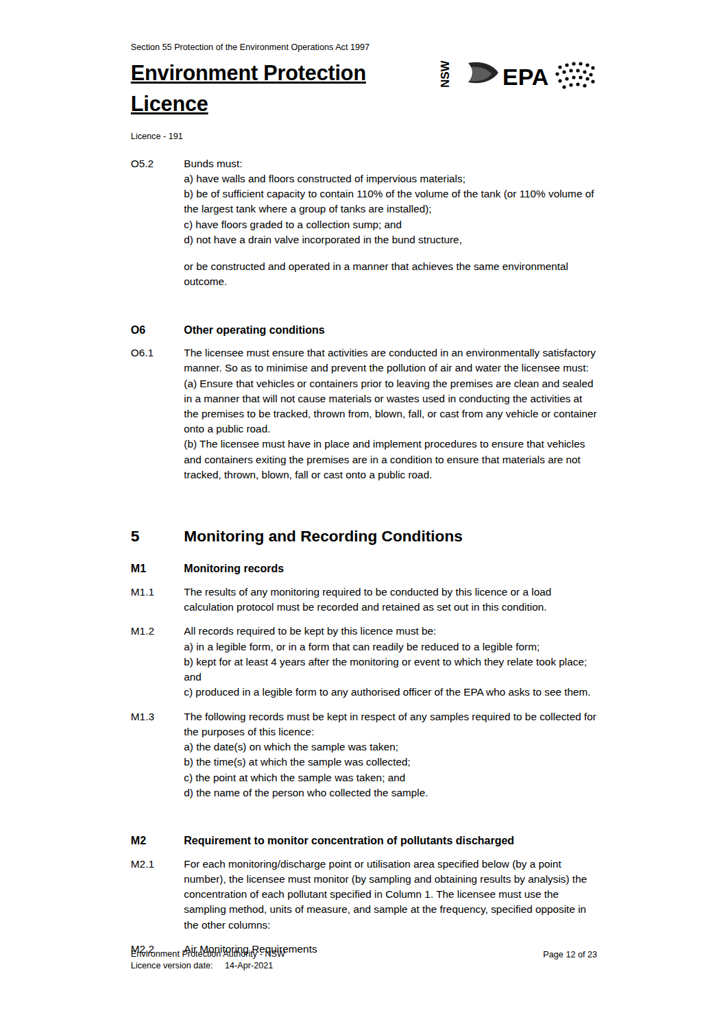Section 55 Protection of the Environment Operations Act 1997
Environment Protection Licence
NSW EPA
Licence - 191
O5.2
Bunds must: a) have walls and floors constructed of impervious materials; b) be of sufficient capacity to contain 110% of the volume of the tank (or 110% volume of the largest tank where a group of tanks are installed); c) have floors graded to a collection sump; and d) not have a drain valve incorporated in the bund structure,
or be constructed and operated in a manner that achieves the same environmental outcome.
O6
Other operating conditions
O6.1
The licensee must ensure that activities are conducted in an environmentally satisfactory manner. So as to minimise and prevent the pollution of air and water the licensee must: (a) Ensure that vehicles or containers prior to leaving the premises are clean and sealed in a manner that will not cause materials or wastes used in conducting the activities at the premises to be tracked, thrown from, blown, fall, or cast from any vehicle or container onto a public road. (b) The licensee must have in place and implement procedures to ensure that vehicles and containers exiting the premises are in a condition to ensure that materials are not tracked, thrown, blown, fall or cast onto a public road.
5
Monitoring and Recording Conditions
M1
Monitoring records
M1.1
The results of any monitoring required to be conducted by this licence or a load calculation protocol must be recorded and retained as set out in this condition.
M1.2
All records required to be kept by this licence must be: a) in a legible form, or in a form that can readily be reduced to a legible form; b) kept for at least 4 years after the monitoring or event to which they relate took place; and c) produced in a legible form to any authorised officer of the EPA who asks to see them.
M1.3
The following records must be kept in respect of any samples required to be collected for the purposes of this licence: a) the date(s) on which the sample was taken; b) the time(s) at which the sample was collected; c) the point at which the sample was taken; and d) the name of the person who collected the sample.
M2
Requirement to monitor concentration of pollutants discharged
M2.1
For each monitoring/discharge point or utilisation area specified below (by a point number), the licensee must monitor (by sampling and obtaining results by analysis) the concentration of each pollutant specified in Column 1. The licensee must use the sampling method, units of measure, and sample at the frequency, specified opposite in the other columns:
M2.2
Air Monitoring Requirements
Environment Protection Authority - NSW
Licence version date: 14-Apr-2021
Page 12 of 23